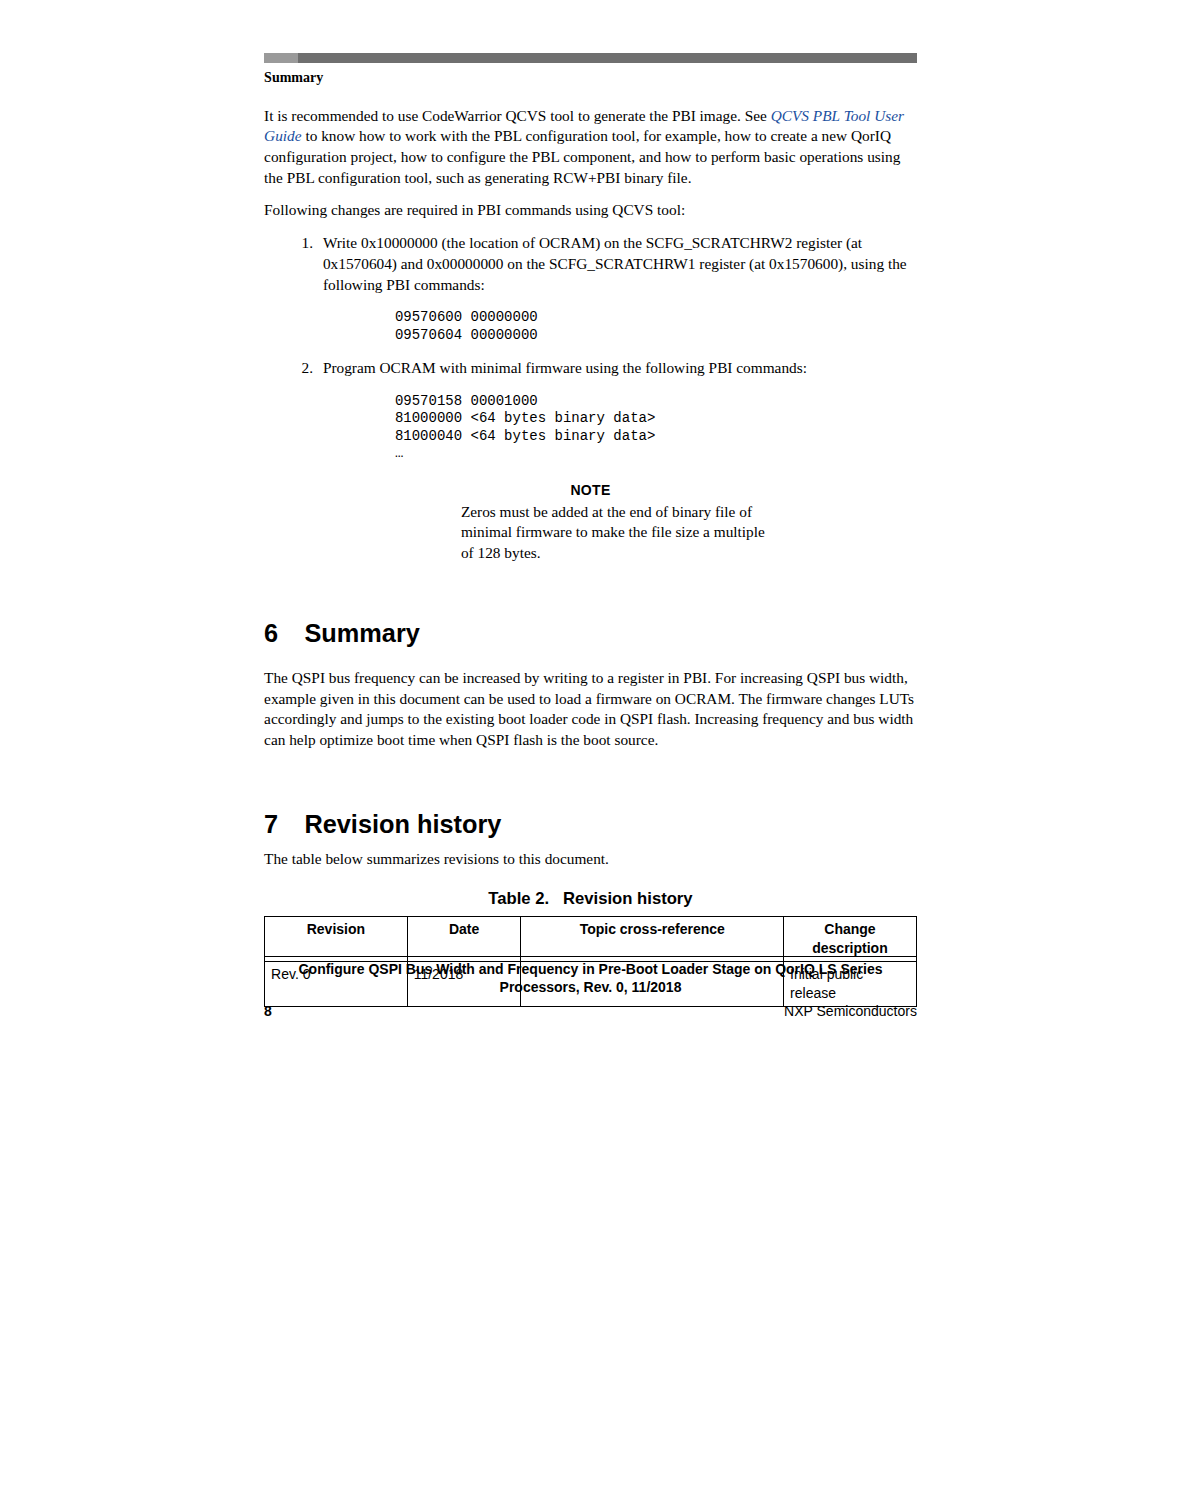Summary
It is recommended to use CodeWarrior QCVS tool to generate the PBI image. See QCVS PBL Tool User Guide to know how to work with the PBL configuration tool, for example, how to create a new QorIQ configuration project, how to configure the PBL component, and how to perform basic operations using the PBL configuration tool, such as generating RCW+PBI binary file.
Following changes are required in PBI commands using QCVS tool:
Write 0x10000000 (the location of OCRAM) on the SCFG_SCRATCHRW2 register (at 0x1570604) and 0x00000000 on the SCFG_SCRATCHRW1 register (at 0x1570600), using the following PBI commands:
09570600 00000000
09570604 00000000
Program OCRAM with minimal firmware using the following PBI commands:
09570158 00001000
81000000 <64 bytes binary data>
81000040 <64 bytes binary data>
…
NOTE
Zeros must be added at the end of binary file of minimal firmware to make the file size a multiple of 128 bytes.
6 Summary
The QSPI bus frequency can be increased by writing to a register in PBI. For increasing QSPI bus width, example given in this document can be used to load a firmware on OCRAM. The firmware changes LUTs accordingly and jumps to the existing boot loader code in QSPI flash. Increasing frequency and bus width can help optimize boot time when QSPI flash is the boot source.
7 Revision history
The table below summarizes revisions to this document.
Table 2. Revision history
| Revision | Date | Topic cross-reference | Change description |
| --- | --- | --- | --- |
| Rev. 0 | 11/2018 | | Initial public release |
Configure QSPI Bus Width and Frequency in Pre-Boot Loader Stage on QorIQ LS Series Processors, Rev. 0, 11/2018
8
NXP Semiconductors